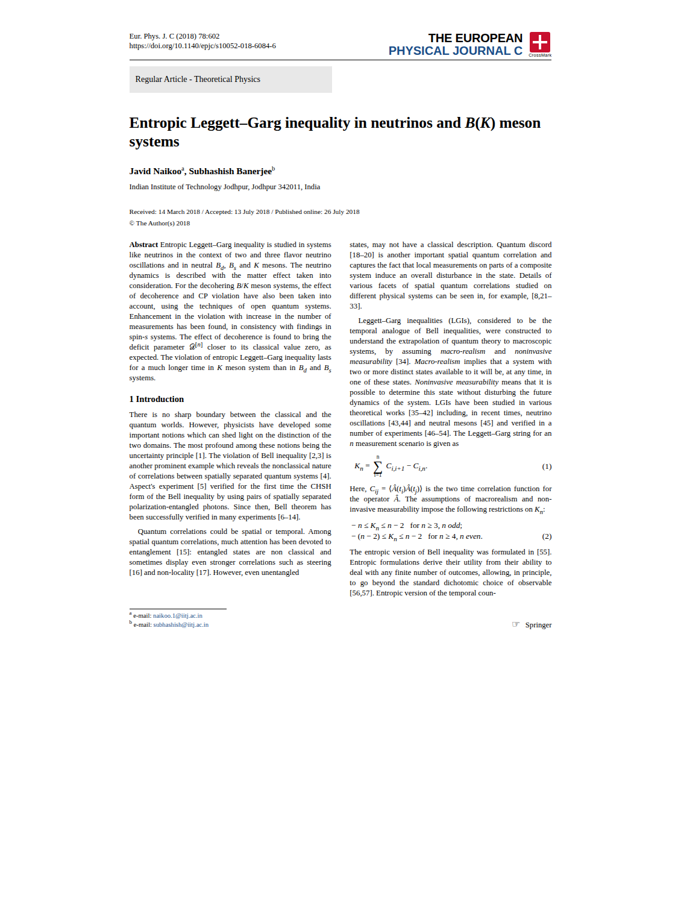Eur. Phys. J. C (2018) 78:602
https://doi.org/10.1140/epjc/s10052-018-6084-6
THE EUROPEAN
PHYSICAL JOURNAL C
CrossMark
Regular Article - Theoretical Physics
Entropic Leggett–Garg inequality in neutrinos and B(K) meson systems
Javid Naikooa, Subhashish Banerjeeb
Indian Institute of Technology Jodhpur, Jodhpur 342011, India
Received: 14 March 2018 / Accepted: 13 July 2018 / Published online: 26 July 2018
© The Author(s) 2018
Abstract Entropic Leggett–Garg inequality is studied in systems like neutrinos in the context of two and three flavor neutrino oscillations and in neutral Bd, Bs and K mesons. The neutrino dynamics is described with the matter effect taken into consideration. For the decohering B/K meson systems, the effect of decoherence and CP violation have also been taken into account, using the techniques of open quantum systems. Enhancement in the violation with increase in the number of measurements has been found, in consistency with findings in spin-s systems. The effect of decoherence is found to bring the deficit parameter 𝒟[n] closer to its classical value zero, as expected. The violation of entropic Leggett–Garg inequality lasts for a much longer time in K meson system than in Bd and Bs systems.
1 Introduction
There is no sharp boundary between the classical and the quantum worlds. However, physicists have developed some important notions which can shed light on the distinction of the two domains. The most profound among these notions being the uncertainty principle [1]. The violation of Bell inequality [2,3] is another prominent example which reveals the nonclassical nature of correlations between spatially separated quantum systems [4]. Aspect's experiment [5] verified for the first time the CHSH form of the Bell inequality by using pairs of spatially separated polarization-entangled photons. Since then, Bell theorem has been successfully verified in many experiments [6–14].
Quantum correlations could be spatial or temporal. Among spatial quantum correlations, much attention has been devoted to entanglement [15]: entangled states are non classical and sometimes display even stronger correlations such as steering [16] and non-locality [17]. However, even unentangled
states, may not have a classical description. Quantum discord [18–20] is another important spatial quantum correlation and captures the fact that local measurements on parts of a composite system induce an overall disturbance in the state. Details of various facets of spatial quantum correlations studied on different physical systems can be seen in, for example, [8,21–33].
Leggett–Garg inequalities (LGIs), considered to be the temporal analogue of Bell inequalities, were constructed to understand the extrapolation of quantum theory to macroscopic systems, by assuming macro-realism and noninvasive measurability [34]. Macro-realism implies that a system with two or more distinct states available to it will be, at any time, in one of these states. Noninvasive measurability means that it is possible to determine this state without disturbing the future dynamics of the system. LGIs have been studied in various theoretical works [35–42] including, in recent times, neutrino oscillations [43,44] and neutral mesons [45] and verified in a number of experiments [46–54]. The Leggett–Garg string for an n measurement scenario is given as
Kn = n ∑ i=1 Ci,i+1 − Ci,n.
(1)
Here, Cij = ⟨Â(ti)Â(tj)⟩ is the two time correlation function for the operator Â. The assumptions of macrorealism and non-invasive measurability impose the following restrictions on Kn:
− n ≤ Kn ≤ n − 2 for n ≥ 3, n odd;
− (n − 2) ≤ Kn ≤ n − 2 for n ≥ 4, n even.
(2)
The entropic version of Bell inequality was formulated in [55]. Entropic formulations derive their utility from their ability to deal with any finite number of outcomes, allowing, in principle, to go beyond the standard dichotomic choice of observable [56,57]. Entropic version of the temporal coun-
a e-mail: naikoo.1@iitj.ac.in
b e-mail: subhashish@iitj.ac.in
☞ Springer